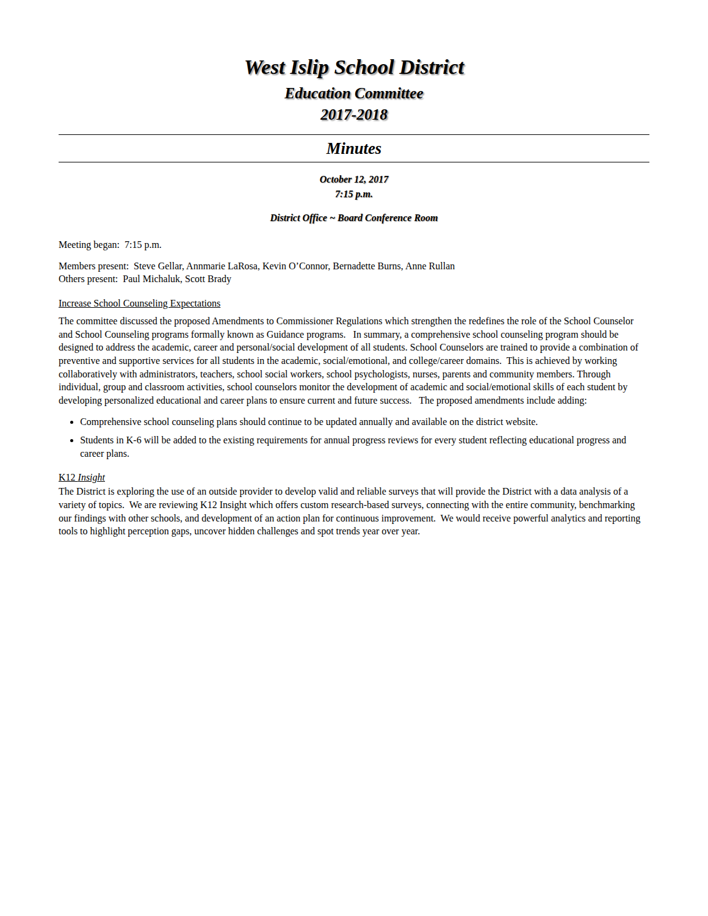West Islip School District
Education Committee
2017-2018
Minutes
October 12, 2017
7:15 p.m.
District Office ~ Board Conference Room
Meeting began: 7:15 p.m.
Members present: Steve Gellar, Annmarie LaRosa, Kevin O’Connor, Bernadette Burns, Anne Rullan
Others present: Paul Michaluk, Scott Brady
Increase School Counseling Expectations
The committee discussed the proposed Amendments to Commissioner Regulations which strengthen the redefines the role of the School Counselor and School Counseling programs formally known as Guidance programs. In summary, a comprehensive school counseling program should be designed to address the academic, career and personal/social development of all students. School Counselors are trained to provide a combination of preventive and supportive services for all students in the academic, social/emotional, and college/career domains. This is achieved by working collaboratively with administrators, teachers, school social workers, school psychologists, nurses, parents and community members. Through individual, group and classroom activities, school counselors monitor the development of academic and social/emotional skills of each student by developing personalized educational and career plans to ensure current and future success. The proposed amendments include adding:
Comprehensive school counseling plans should continue to be updated annually and available on the district website.
Students in K-6 will be added to the existing requirements for annual progress reviews for every student reflecting educational progress and career plans.
K12 Insight
The District is exploring the use of an outside provider to develop valid and reliable surveys that will provide the District with a data analysis of a variety of topics. We are reviewing K12 Insight which offers custom research-based surveys, connecting with the entire community, benchmarking our findings with other schools, and development of an action plan for continuous improvement. We would receive powerful analytics and reporting tools to highlight perception gaps, uncover hidden challenges and spot trends year over year.